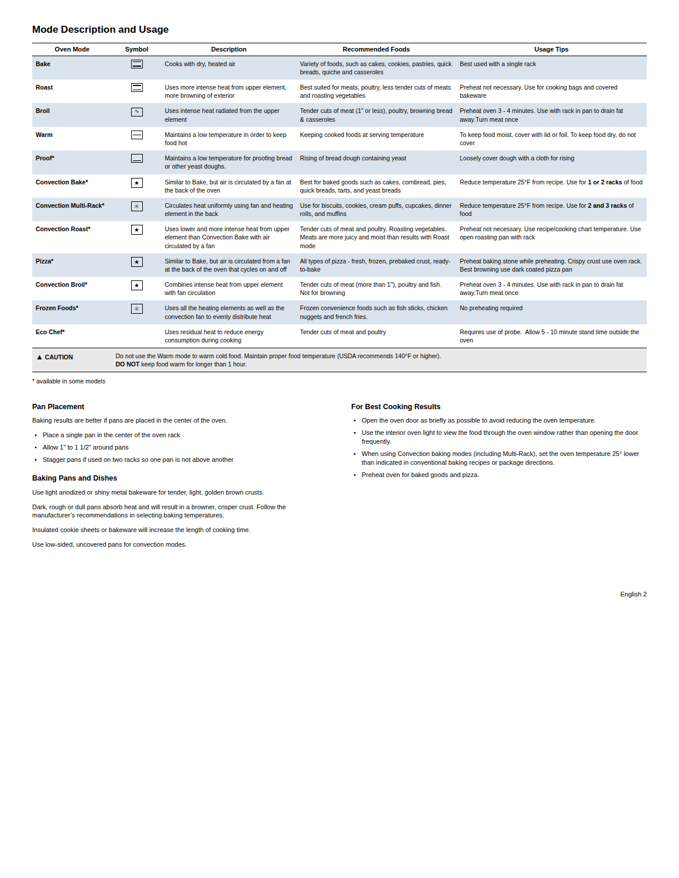Mode Description and Usage
| Oven Mode | Symbol | Description | Recommended Foods | Usage Tips |
| --- | --- | --- | --- | --- |
| Bake | | Cooks with dry, heated air | Variety of foods, such as cakes, cookies, pastries, quick breads, quiche and casseroles | Best used with a single rack |
| Roast | | Uses more intense heat from upper element, more browning of exterior | Best suited for meats, poultry, less tender cuts of meats and roasting vegetables | Preheat not necessary. Use for cooking bags and covered bakeware |
| Broil | ∿ | Uses intense heat radiated from the upper element | Tender cuts of meat (1" or less), poultry, browning bread & casseroles | Preheat oven 3 - 4 minutes. Use with rack in pan to drain fat away.Turn meat once |
| Warm | | Maintains a low temperature in order to keep food hot | Keeping cooked foods at serving temperature | To keep food moist, cover with lid or foil. To keep food dry, do not cover |
| Proof* | | Maintains a low temperature for proofing bread or other yeast doughs. | Rising of bread dough containing yeast | Loosely cover dough with a cloth for rising |
| Convection Bake* | ★ | Similar to Bake, but air is circulated by a fan at the back of the oven | Best for baked goods such as cakes, cornbread, pies, quick breads, tarts, and yeast breads | Reduce temperature 25°F from recipe. Use for 1 or 2 racks of food |
| Convection Multi-Rack* | ⚛ | Circulates heat uniformly using fan and heating element in the back | Use for biscuits, cookies, cream puffs, cupcakes, dinner rolls, and muffins | Reduce temperature 25°F from recipe. Use for 2 and 3 racks of food |
| Convection Roast* | ★ | Uses lower and more intense heat from upper element than Convection Bake with air circulated by a fan | Tender cuts of meat and poultry. Roasting vegetables. Meats are more juicy and moist than results with Roast mode | Preheat not necessary. Use recipe/cooking chart temperature. Use open roasting pan with rack |
| Pizza* | ★ | Similar to Bake, but air is circulated from a fan at the back of the oven that cycles on and off | All types of pizza - fresh, frozen, prebaked crust, ready-to-bake | Preheat baking stone while preheating. Crispy crust use oven rack. Best browning use dark coated pizza pan |
| Convection Broil* | ★ | Combines intense heat from upper element with fan circulation | Tender cuts of meat (more than 1"), poultry and fish. Not for browning | Preheat oven 3 - 4 minutes. Use with rack in pan to drain fat away.Turn meat once |
| Frozen Foods* | ⚛ | Uses all the heating elements as well as the convection fan to evenly distribute heat | Frozen convenience foods such as fish sticks, chicken nuggets and french fries. | No preheating required |
| Eco Chef* | | Uses residual heat to reduce energy consumption during cooking | Tender cuts of meat and poultry | Requires use of probe. Allow 5 - 10 minute stand time outside the oven |
| ▲ CAUTION | Do not use the Warm mode to warm cold food. Maintain proper food temperature (USDA recommends 140°F or higher). DO NOT keep food warm for longer than 1 hour. |
* available in some models
Pan Placement
Baking results are better if pans are placed in the center of the oven.
Place a single pan in the center of the oven rack
Allow 1” to 1 1/2” around pans
Stagger pans if used on two racks so one pan is not above another
Baking Pans and Dishes
Use light anodized or shiny metal bakeware for tender, light, golden brown crusts.
Dark, rough or dull pans absorb heat and will result in a browner, crisper crust. Follow the manufacturer’s recommendations in selecting baking temperatures.
Insulated cookie sheets or bakeware will increase the length of cooking time.
Use low-sided, uncovered pans for convection modes.
For Best Cooking Results
Open the oven door as briefly as possible to avoid reducing the oven temperature.
Use the interior oven light to view the food through the oven window rather than opening the door frequently.
When using Convection baking modes (including Multi-Rack), set the oven temperature 25° lower than indicated in conventional baking recipes or package directions.
Preheat oven for baked goods and pizza.
English 2